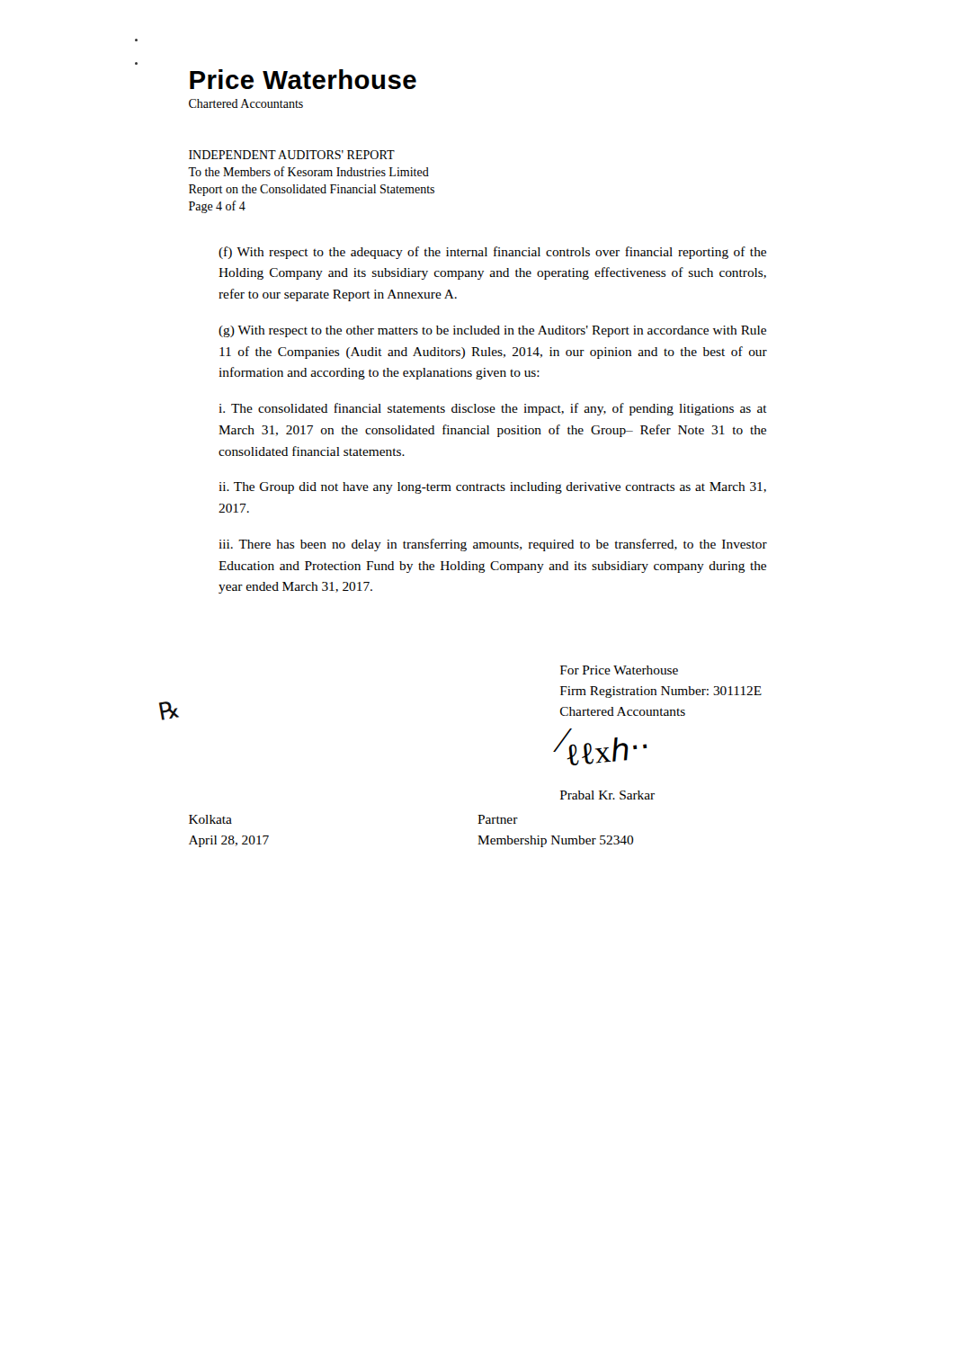Price Waterhouse
Chartered Accountants
INDEPENDENT AUDITORS' REPORT
To the Members of Kesoram Industries Limited
Report on the Consolidated Financial Statements
Page 4 of 4
(f) With respect to the adequacy of the internal financial controls over financial reporting of the Holding Company and its subsidiary company and the operating effectiveness of such controls, refer to our separate Report in Annexure A.
(g) With respect to the other matters to be included in the Auditors' Report in accordance with Rule 11 of the Companies (Audit and Auditors) Rules, 2014, in our opinion and to the best of our information and according to the explanations given to us:
i. The consolidated financial statements disclose the impact, if any, of pending litigations as at March 31, 2017 on the consolidated financial position of the Group– Refer Note 31 to the consolidated financial statements.
ii. The Group did not have any long-term contracts including derivative contracts as at March 31, 2017.
iii. There has been no delay in transferring amounts, required to be transferred, to the Investor Education and Protection Fund by the Holding Company and its subsidiary company during the year ended March 31, 2017.
For Price Waterhouse
Firm Registration Number: 301112E
Chartered Accountants
⁄ ℓℓxℎ‧‧
Prabal Kr. Sarkar
Kolkata
April 28, 2017
Partner
Membership Number 52340
℞